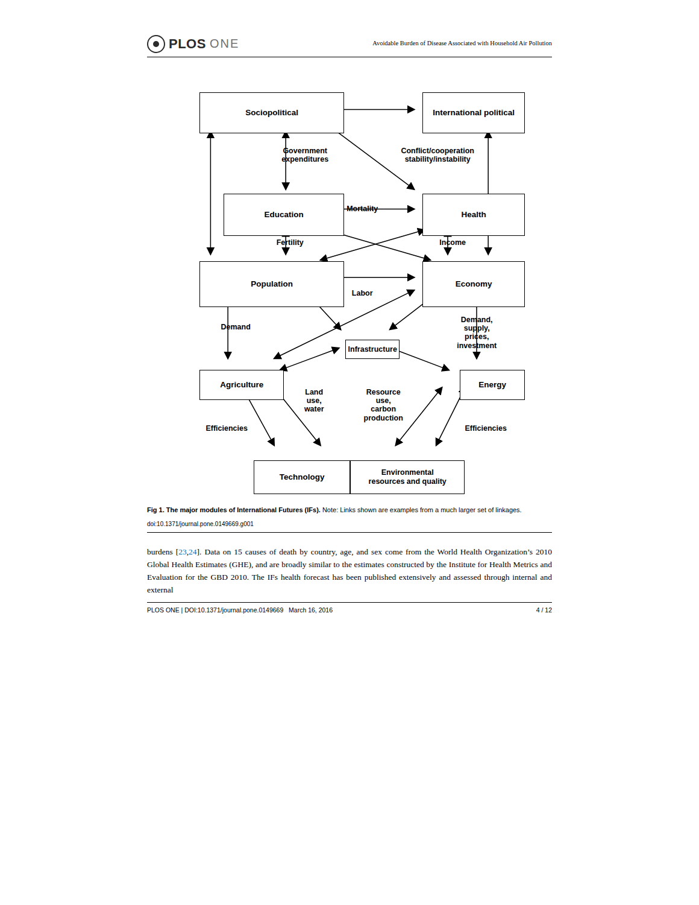PLOS ONE
Avoidable Burden of Disease Associated with Household Air Pollution
Sociopolitical
International political
Education
Health
Population
Economy
Infrastructure
Agriculture
Energy
Technology
Environmental
resources and quality
Government
expenditures
Conflict/cooperation
stability/instability
Mortality
Fertility
Income
Labor
Demand
Demand,
supply,
prices,
investment
Land
use,
water
Resource
use,
carbon
production
Efficiencies
Efficiencies
Fig 1. The major modules of International Futures (IFs). Note: Links shown are examples from a much larger set of linkages.
doi:10.1371/journal.pone.0149669.g001
burdens [23,24]. Data on 15 causes of death by country, age, and sex come from the World Health Organization’s 2010 Global Health Estimates (GHE), and are broadly similar to the estimates constructed by the Institute for Health Metrics and Evaluation for the GBD 2010. The IFs health forecast has been published extensively and assessed through internal and external
PLOS ONE | DOI:10.1371/journal.pone.0149669 March 16, 2016
4 / 12